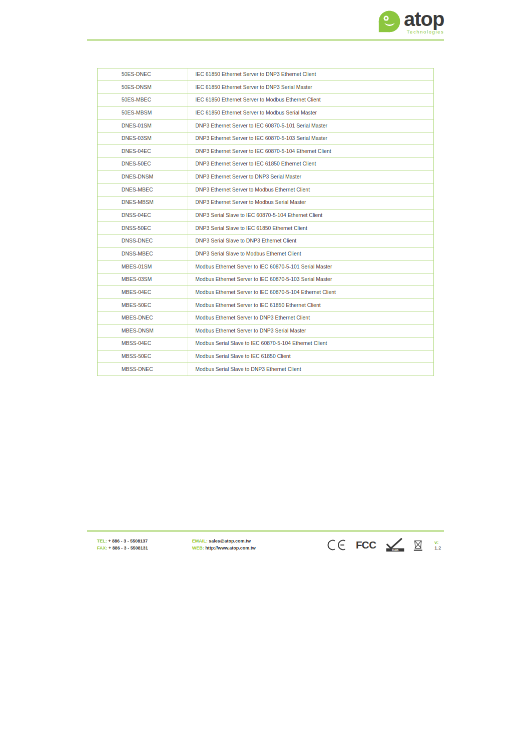atop Technologies
| 50ES-DNEC | IEC 61850 Ethernet Server to DNP3 Ethernet Client |
| 50ES-DNSM | IEC 61850 Ethernet Server to DNP3 Serial Master |
| 50ES-MBEC | IEC 61850 Ethernet Server to Modbus Ethernet Client |
| 50ES-MBSM | IEC 61850 Ethernet Server to Modbus Serial Master |
| DNES-01SM | DNP3 Ethernet Server to IEC 60870-5-101 Serial Master |
| DNES-03SM | DNP3 Ethernet Server to IEC 60870-5-103 Serial Master |
| DNES-04EC | DNP3 Ethernet Server to IEC 60870-5-104 Ethernet Client |
| DNES-50EC | DNP3 Ethernet Server to IEC 61850 Ethernet Client |
| DNES-DNSM | DNP3 Ethernet Server to DNP3 Serial Master |
| DNES-MBEC | DNP3 Ethernet Server to Modbus Ethernet Client |
| DNES-MBSM | DNP3 Ethernet Server to Modbus Serial Master |
| DNSS-04EC | DNP3 Serial Slave to IEC 60870-5-104 Ethernet Client |
| DNSS-50EC | DNP3 Serial Slave to IEC 61850 Ethernet Client |
| DNSS-DNEC | DNP3 Serial Slave to DNP3 Ethernet Client |
| DNSS-MBEC | DNP3 Serial Slave to Modbus Ethernet Client |
| MBES-01SM | Modbus Ethernet Server to IEC 60870-5-101 Serial Master |
| MBES-03SM | Modbus Ethernet Server to IEC 60870-5-103 Serial Master |
| MBES-04EC | Modbus Ethernet Server to IEC 60870-5-104 Ethernet Client |
| MBES-50EC | Modbus Ethernet Server to IEC 61850 Ethernet Client |
| MBES-DNEC | Modbus Ethernet Server to DNP3 Ethernet Client |
| MBES-DNSM | Modbus Ethernet Server to DNP3 Serial Master |
| MBSS-04EC | Modbus Serial Slave to IEC 60870-5-104 Ethernet Client |
| MBSS-50EC | Modbus Serial Slave to IEC 61850 Client |
| MBSS-DNEC | Modbus Serial Slave to DNP3 Ethernet Client |
TEL: + 886 - 3 - 5508137
FAX: + 886 - 3 - 5508131
EMAIL: sales@atop.com.tw
WEB: http://www.atop.com.tw
FC C RoHS
v: 1.2